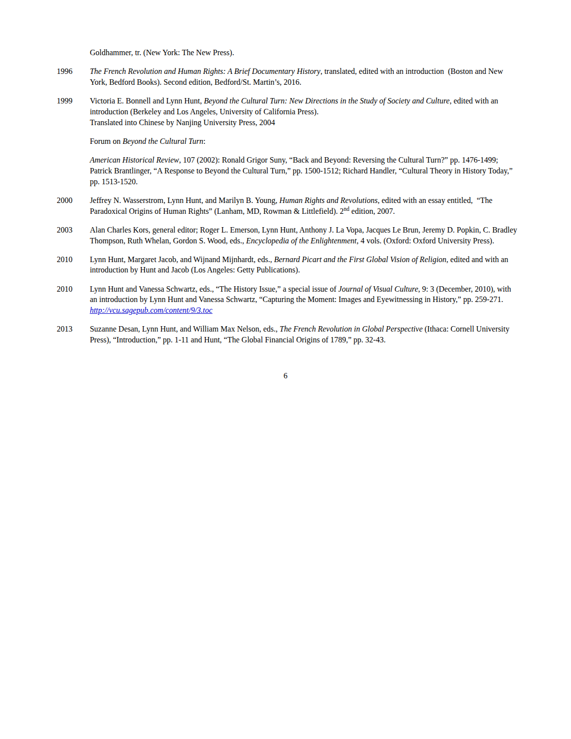Goldhammer, tr. (New York: The New Press).
1996
The French Revolution and Human Rights: A Brief Documentary History, translated, edited with an introduction (Boston and New York, Bedford Books). Second edition, Bedford/St. Martin’s, 2016.
1999
Victoria E. Bonnell and Lynn Hunt, Beyond the Cultural Turn: New Directions in the Study of Society and Culture, edited with an introduction (Berkeley and Los Angeles, University of California Press).
Translated into Chinese by Nanjing University Press, 2004
Forum on Beyond the Cultural Turn:
American Historical Review, 107 (2002): Ronald Grigor Suny, “Back and Beyond: Reversing the Cultural Turn?” pp. 1476-1499; Patrick Brantlinger, “A Response to Beyond the Cultural Turn,” pp. 1500-1512; Richard Handler, “Cultural Theory in History Today,” pp. 1513-1520.
2000
Jeffrey N. Wasserstrom, Lynn Hunt, and Marilyn B. Young, Human Rights and Revolutions, edited with an essay entitled, “The Paradoxical Origins of Human Rights” (Lanham, MD, Rowman & Littlefield). 2nd edition, 2007.
2003
Alan Charles Kors, general editor; Roger L. Emerson, Lynn Hunt, Anthony J. La Vopa, Jacques Le Brun, Jeremy D. Popkin, C. Bradley Thompson, Ruth Whelan, Gordon S. Wood, eds., Encyclopedia of the Enlightenment, 4 vols. (Oxford: Oxford University Press).
2010
Lynn Hunt, Margaret Jacob, and Wijnand Mijnhardt, eds., Bernard Picart and the First Global Vision of Religion, edited and with an introduction by Hunt and Jacob (Los Angeles: Getty Publications).
2010
Lynn Hunt and Vanessa Schwartz, eds., “The History Issue,” a special issue of Journal of Visual Culture, 9: 3 (December, 2010), with an introduction by Lynn Hunt and Vanessa Schwartz, “Capturing the Moment: Images and Eyewitnessing in History,” pp. 259-271.
http://vcu.sagepub.com/content/9/3.toc
2013
Suzanne Desan, Lynn Hunt, and William Max Nelson, eds., The French Revolution in Global Perspective (Ithaca: Cornell University Press), “Introduction,” pp. 1-11 and Hunt, “The Global Financial Origins of 1789,” pp. 32-43.
6